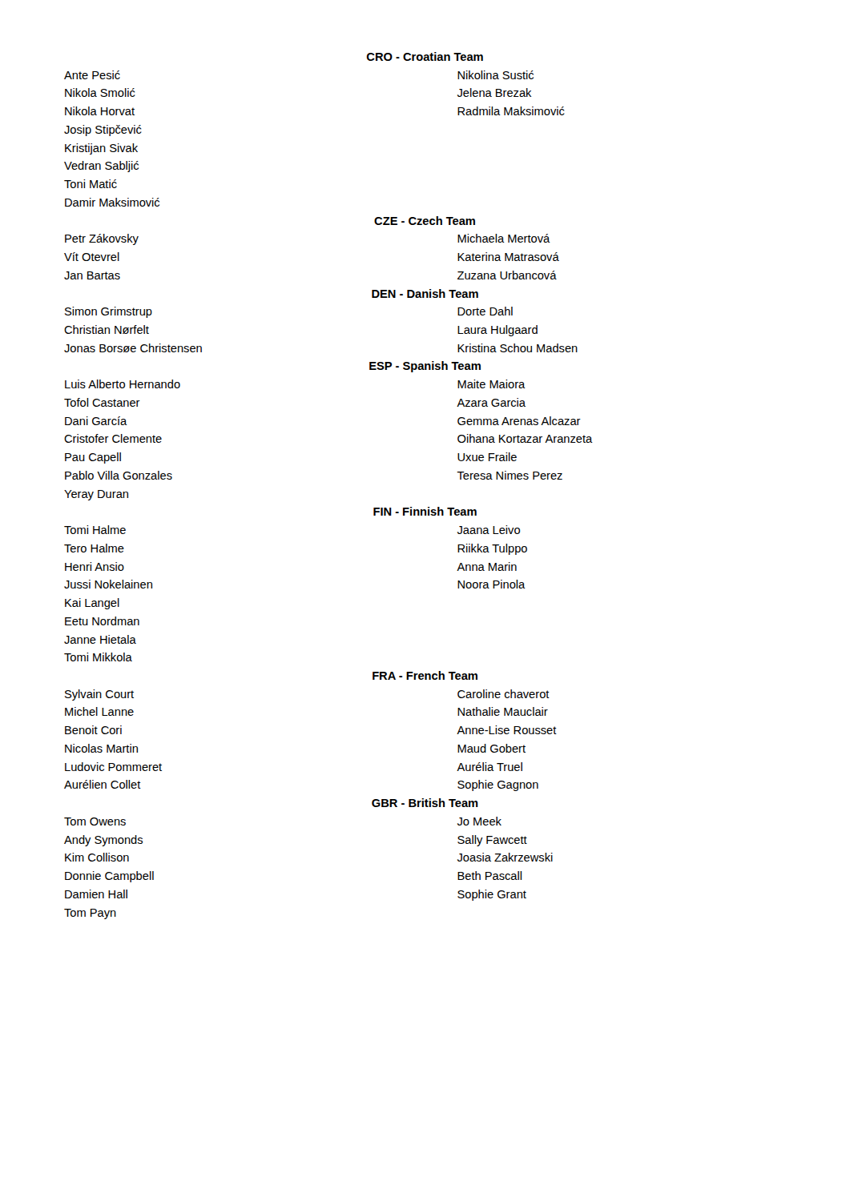CRO - Croatian Team
| Ante Pesić | Nikolina Sustić |
| Nikola Smolić | Jelena Brezak |
| Nikola Horvat | Radmila Maksimović |
| Josip Stipčević | |
| Kristijan Sivak | |
| Vedran Sabljić | |
| Toni Matić | |
| Damir Maksimović | |
CZE - Czech Team
| Petr Zákovsky | Michaela Mertová |
| Vít Otevrel | Katerina Matrasová |
| Jan Bartas | Zuzana Urbancová |
DEN - Danish Team
| Simon Grimstrup | Dorte Dahl |
| Christian Nørfelt | Laura Hulgaard |
| Jonas Borsøe Christensen | Kristina Schou Madsen |
ESP - Spanish Team
| Luis Alberto Hernando | Maite Maiora |
| Tofol Castaner | Azara Garcia |
| Dani García | Gemma Arenas Alcazar |
| Cristofer Clemente | Oihana Kortazar Aranzeta |
| Pau Capell | Uxue Fraile |
| Pablo Villa Gonzales | Teresa Nimes Perez |
| Yeray Duran | |
FIN - Finnish Team
| Tomi Halme | Jaana Leivo |
| Tero Halme | Riikka Tulppo |
| Henri Ansio | Anna Marin |
| Jussi Nokelainen | Noora Pinola |
| Kai Langel | |
| Eetu Nordman | |
| Janne Hietala | |
| Tomi Mikkola | |
FRA - French Team
| Sylvain Court | Caroline chaverot |
| Michel Lanne | Nathalie Mauclair |
| Benoit Cori | Anne-Lise Rousset |
| Nicolas Martin | Maud Gobert |
| Ludovic Pommeret | Aurélia Truel |
| Aurélien Collet | Sophie Gagnon |
GBR - British Team
| Tom Owens | Jo Meek |
| Andy Symonds | Sally Fawcett |
| Kim Collison | Joasia Zakrzewski |
| Donnie Campbell | Beth Pascall |
| Damien Hall | Sophie Grant |
| Tom Payn | |